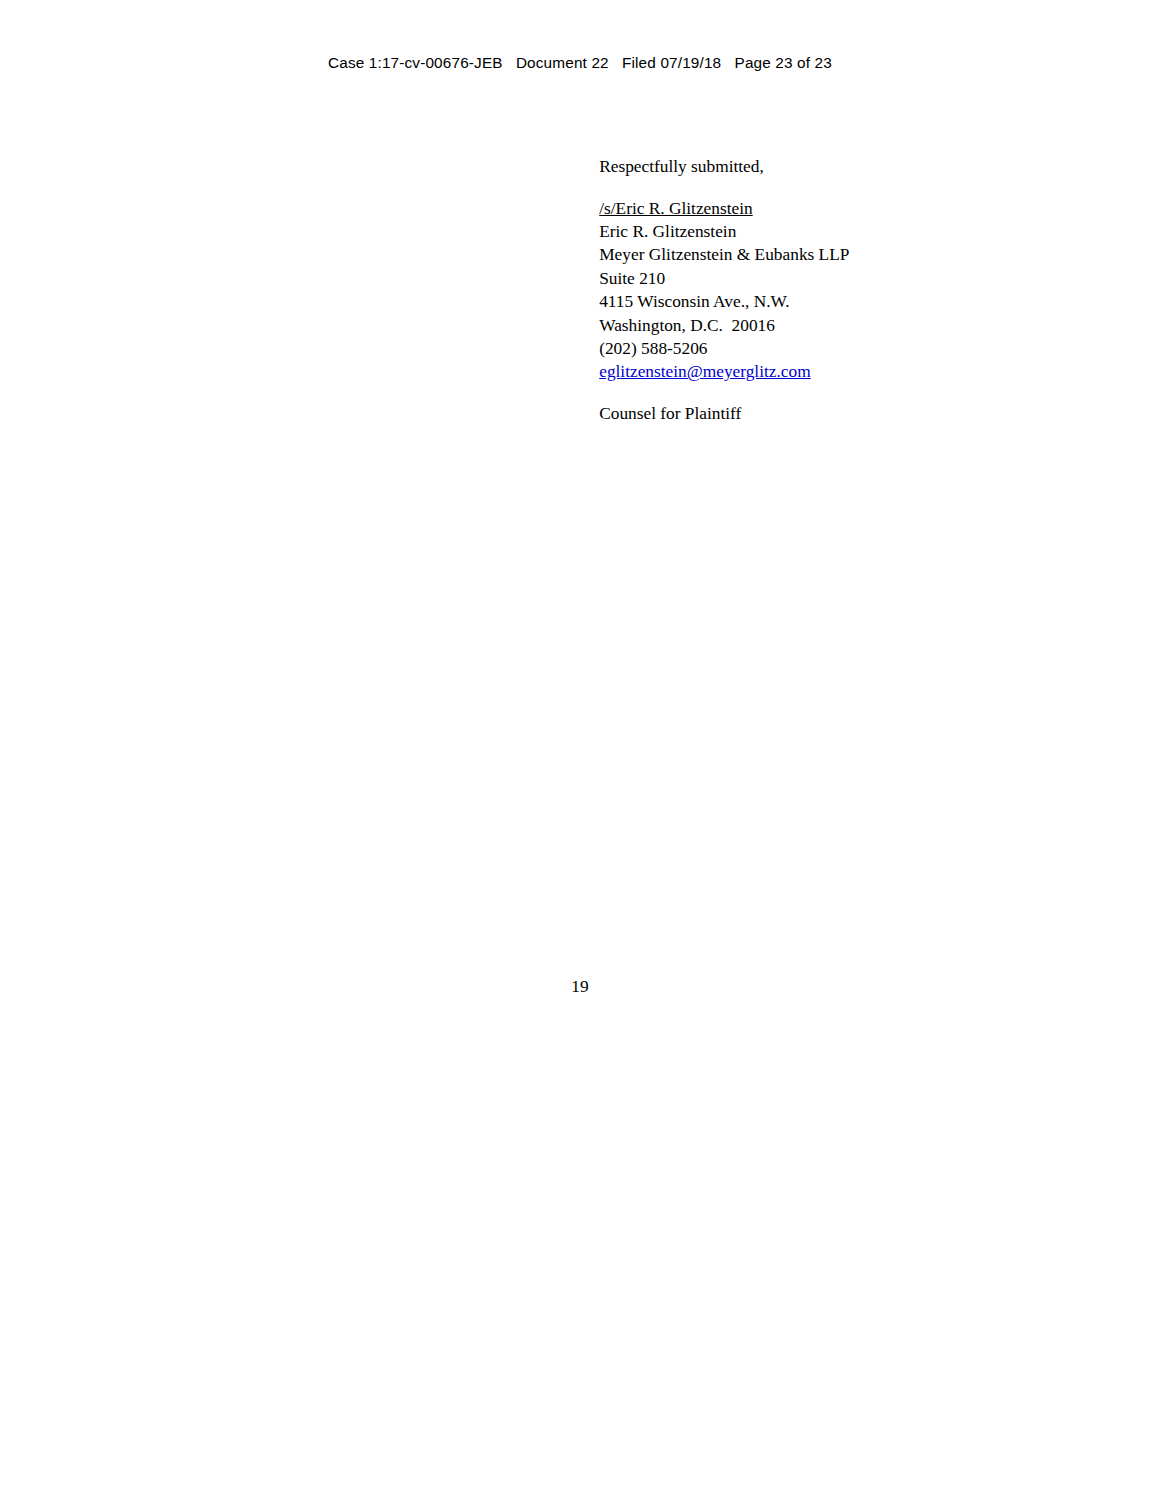Case 1:17-cv-00676-JEB Document 22 Filed 07/19/18 Page 23 of 23
Respectfully submitted,
/s/Eric R. Glitzenstein
Eric R. Glitzenstein
Meyer Glitzenstein & Eubanks LLP
Suite 210
4115 Wisconsin Ave., N.W.
Washington, D.C. 20016
(202) 588-5206
eglitzenstein@meyerglitz.com
Counsel for Plaintiff
19